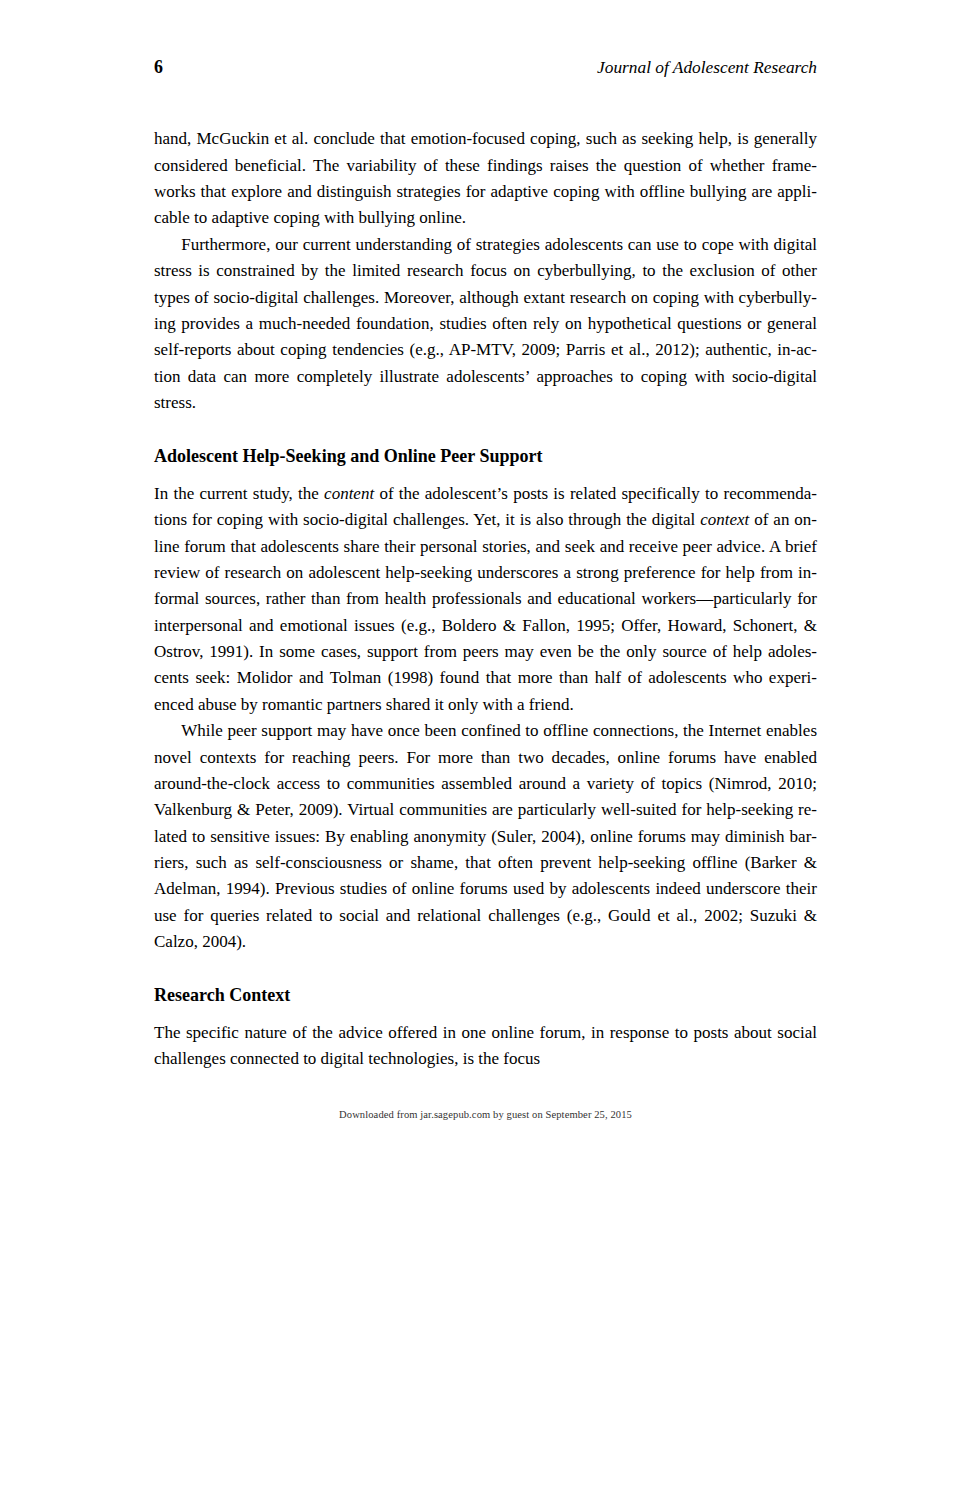6 Journal of Adolescent Research
hand, McGuckin et al. conclude that emotion-focused coping, such as seeking help, is generally considered beneficial. The variability of these findings raises the question of whether frameworks that explore and distinguish strategies for adaptive coping with offline bullying are applicable to adaptive coping with bullying online.
Furthermore, our current understanding of strategies adolescents can use to cope with digital stress is constrained by the limited research focus on cyberbullying, to the exclusion of other types of socio-digital challenges. Moreover, although extant research on coping with cyberbullying provides a much-needed foundation, studies often rely on hypothetical questions or general self-reports about coping tendencies (e.g., AP-MTV, 2009; Parris et al., 2012); authentic, in-action data can more completely illustrate adolescents’ approaches to coping with socio-digital stress.
Adolescent Help-Seeking and Online Peer Support
In the current study, the content of the adolescent’s posts is related specifically to recommendations for coping with socio-digital challenges. Yet, it is also through the digital context of an online forum that adolescents share their personal stories, and seek and receive peer advice. A brief review of research on adolescent help-seeking underscores a strong preference for help from informal sources, rather than from health professionals and educational workers—particularly for interpersonal and emotional issues (e.g., Boldero & Fallon, 1995; Offer, Howard, Schonert, & Ostrov, 1991). In some cases, support from peers may even be the only source of help adolescents seek: Molidor and Tolman (1998) found that more than half of adolescents who experienced abuse by romantic partners shared it only with a friend.
While peer support may have once been confined to offline connections, the Internet enables novel contexts for reaching peers. For more than two decades, online forums have enabled around-the-clock access to communities assembled around a variety of topics (Nimrod, 2010; Valkenburg & Peter, 2009). Virtual communities are particularly well-suited for help-seeking related to sensitive issues: By enabling anonymity (Suler, 2004), online forums may diminish barriers, such as self-consciousness or shame, that often prevent help-seeking offline (Barker & Adelman, 1994). Previous studies of online forums used by adolescents indeed underscore their use for queries related to social and relational challenges (e.g., Gould et al., 2002; Suzuki & Calzo, 2004).
Research Context
The specific nature of the advice offered in one online forum, in response to posts about social challenges connected to digital technologies, is the focus
Downloaded from jar.sagepub.com by guest on September 25, 2015